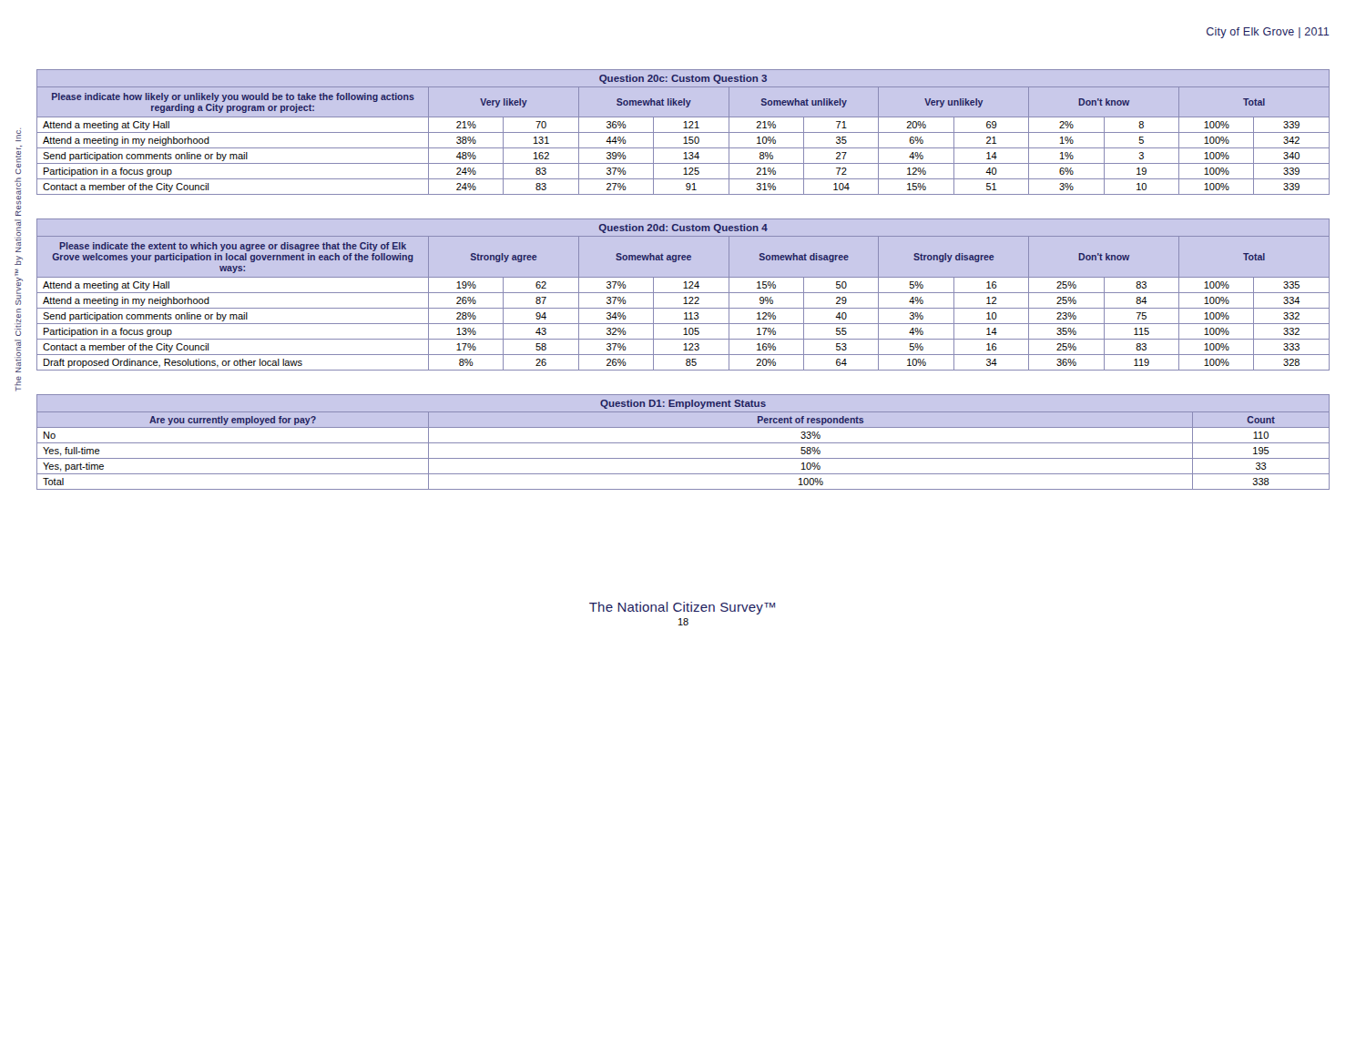The National Citizen Survey™ by National Research Center, Inc.
City of Elk Grove | 2011
Question 20c: Custom Question 3
| Please indicate how likely or unlikely you would be to take the following actions regarding a City program or project: | Very likely | Somewhat likely | Somewhat unlikely | Very unlikely | Don't know | Total |
| --- | --- | --- | --- | --- | --- | --- |
| Attend a meeting at City Hall | 21% | 70 | 36% | 121 | 21% | 71 | 20% | 69 | 2% | 8 | 100% | 339 |
| Attend a meeting in my neighborhood | 38% | 131 | 44% | 150 | 10% | 35 | 6% | 21 | 1% | 5 | 100% | 342 |
| Send participation comments online or by mail | 48% | 162 | 39% | 134 | 8% | 27 | 4% | 14 | 1% | 3 | 100% | 340 |
| Participation in a focus group | 24% | 83 | 37% | 125 | 21% | 72 | 12% | 40 | 6% | 19 | 100% | 339 |
| Contact a member of the City Council | 24% | 83 | 27% | 91 | 31% | 104 | 15% | 51 | 3% | 10 | 100% | 339 |
Question 20d: Custom Question 4
| Please indicate the extent to which you agree or disagree that the City of Elk Grove welcomes your participation in local government in each of the following ways: | Strongly agree | Somewhat agree | Somewhat disagree | Strongly disagree | Don't know | Total |
| --- | --- | --- | --- | --- | --- | --- |
| Attend a meeting at City Hall | 19% | 62 | 37% | 124 | 15% | 50 | 5% | 16 | 25% | 83 | 100% | 335 |
| Attend a meeting in my neighborhood | 26% | 87 | 37% | 122 | 9% | 29 | 4% | 12 | 25% | 84 | 100% | 334 |
| Send participation comments online or by mail | 28% | 94 | 34% | 113 | 12% | 40 | 3% | 10 | 23% | 75 | 100% | 332 |
| Participation in a focus group | 13% | 43 | 32% | 105 | 17% | 55 | 4% | 14 | 35% | 115 | 100% | 332 |
| Contact a member of the City Council | 17% | 58 | 37% | 123 | 16% | 53 | 5% | 16 | 25% | 83 | 100% | 333 |
| Draft proposed Ordinance, Resolutions, or other local laws | 8% | 26 | 26% | 85 | 20% | 64 | 10% | 34 | 36% | 119 | 100% | 328 |
Question D1: Employment Status
| Are you currently employed for pay? | Percent of respondents | Count |
| --- | --- | --- |
| No | 33% | 110 |
| Yes, full-time | 58% | 195 |
| Yes, part-time | 10% | 33 |
| Total | 100% | 338 |
The National Citizen Survey™
18